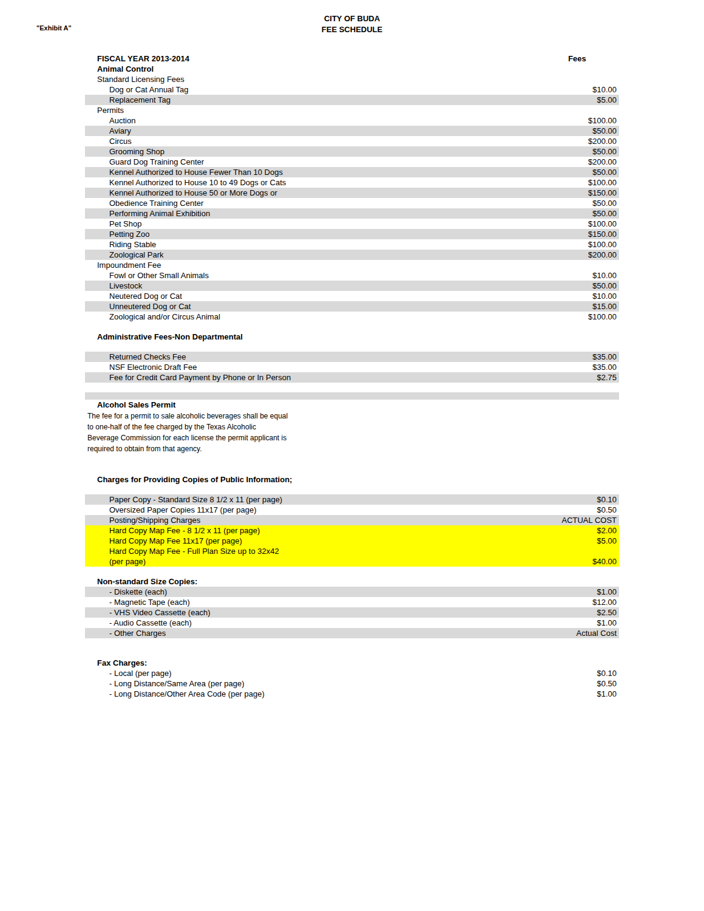"Exhibit A"
CITY OF BUDA
FEE SCHEDULE
| FISCAL YEAR 2013-2014 | Fees |
| Animal Control | |
| Standard Licensing Fees | |
| Dog or Cat Annual Tag | $10.00 |
| Replacement Tag | $5.00 |
| Permits | |
| Auction | $100.00 |
| Aviary | $50.00 |
| Circus | $200.00 |
| Grooming Shop | $50.00 |
| Guard Dog Training Center | $200.00 |
| Kennel Authorized to House Fewer Than 10 Dogs | $50.00 |
| Kennel Authorized to House 10 to 49 Dogs or Cats | $100.00 |
| Kennel Authorized to House 50 or More Dogs or | $150.00 |
| Obedience Training Center | $50.00 |
| Performing Animal Exhibition | $50.00 |
| Pet Shop | $100.00 |
| Petting Zoo | $150.00 |
| Riding Stable | $100.00 |
| Zoological Park | $200.00 |
| Impoundment Fee | |
| Fowl or Other Small Animals | $10.00 |
| Livestock | $50.00 |
| Neutered Dog or Cat | $10.00 |
| Unneutered Dog or Cat | $15.00 |
| Zoological and/or Circus Animal | $100.00 |
| Administrative Fees-Non Departmental | |
| Returned Checks Fee | $35.00 |
| NSF Electronic Draft Fee | $35.00 |
| Fee for Credit Card Payment by Phone or In Person | $2.75 |
| Alcohol Sales Permit | |
| The fee for a permit to sale alcoholic beverages shall be equal to one-half of the fee charged by the Texas Alcoholic Beverage Commission for each license the permit applicant is required to obtain from that agency. |
| Charges for Providing Copies of Public Information; | |
| Paper Copy - Standard Size 8 1/2 x 11 (per page) | $0.10 |
| Oversized Paper Copies 11x17 (per page) | $0.50 |
| Posting/Shipping Charges | ACTUAL COST |
| Hard Copy Map Fee - 8 1/2 x 11 (per page) | $2.00 |
| Hard Copy Map Fee 11x17 (per page) | $5.00 |
| Hard Copy Map Fee - Full Plan Size up to 32x42 | |
| (per page) | $40.00 |
| Non-standard Size Copies: | |
| - Diskette (each) | $1.00 |
| - Magnetic Tape (each) | $12.00 |
| - VHS Video Cassette (each) | $2.50 |
| - Audio Cassette (each) | $1.00 |
| - Other Charges | Actual Cost |
| Fax Charges: | |
| - Local (per page) | $0.10 |
| - Long Distance/Same Area (per page) | $0.50 |
| - Long Distance/Other Area Code (per page) | $1.00 |